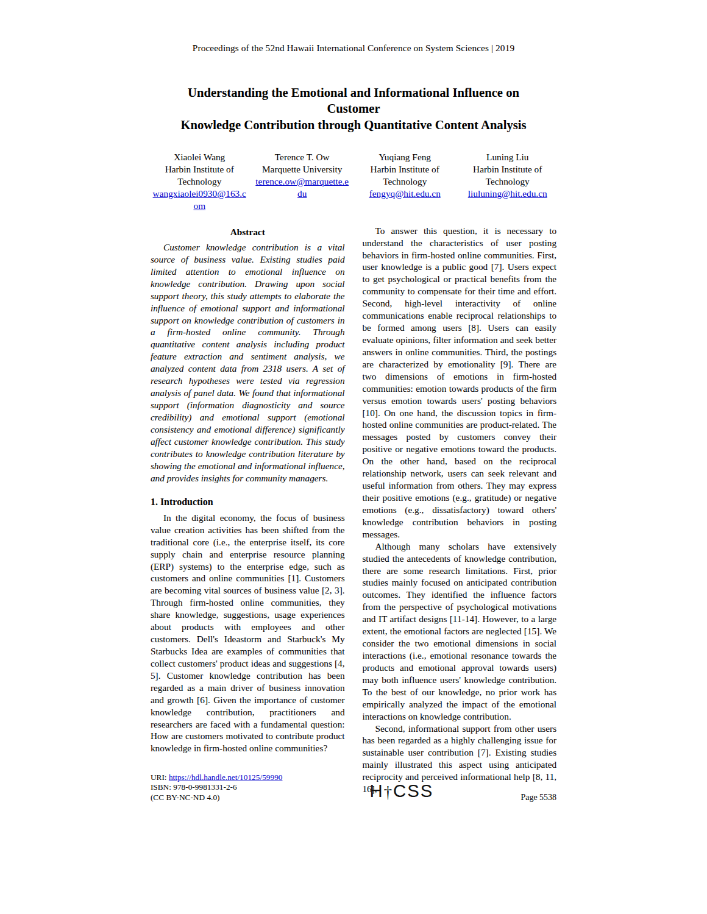Proceedings of the 52nd Hawaii International Conference on System Sciences | 2019
Understanding the Emotional and Informational Influence on Customer
Knowledge Contribution through Quantitative Content Analysis
Xiaolei Wang
Harbin Institute of
Technology
wangxiaolei0930@163.com
Terence T. Ow
Marquette University
terence.ow@marquette.edu
Yuqiang Feng
Harbin Institute of
Technology
fengyq@hit.edu.cn
Luning Liu
Harbin Institute of
Technology
liuluning@hit.edu.cn
Abstract
Customer knowledge contribution is a vital source of business value. Existing studies paid limited attention to emotional influence on knowledge contribution. Drawing upon social support theory, this study attempts to elaborate the influence of emotional support and informational support on knowledge contribution of customers in a firm-hosted online community. Through quantitative content analysis including product feature extraction and sentiment analysis, we analyzed content data from 2318 users. A set of research hypotheses were tested via regression analysis of panel data. We found that informational support (information diagnosticity and source credibility) and emotional support (emotional consistency and emotional difference) significantly affect customer knowledge contribution. This study contributes to knowledge contribution literature by showing the emotional and informational influence, and provides insights for community managers.
1. Introduction
In the digital economy, the focus of business value creation activities has been shifted from the traditional core (i.e., the enterprise itself, its core supply chain and enterprise resource planning (ERP) systems) to the enterprise edge, such as customers and online communities [1]. Customers are becoming vital sources of business value [2, 3]. Through firm-hosted online communities, they share knowledge, suggestions, usage experiences about products with employees and other customers. Dell's Ideastorm and Starbuck's My Starbucks Idea are examples of communities that collect customers' product ideas and suggestions [4, 5]. Customer knowledge contribution has been regarded as a main driver of business innovation and growth [6]. Given the importance of customer knowledge contribution, practitioners and researchers are faced with a fundamental question: How are customers motivated to contribute product knowledge in firm-hosted online communities?
To answer this question, it is necessary to understand the characteristics of user posting behaviors in firm-hosted online communities. First, user knowledge is a public good [7]. Users expect to get psychological or practical benefits from the community to compensate for their time and effort. Second, high-level interactivity of online communications enable reciprocal relationships to be formed among users [8]. Users can easily evaluate opinions, filter information and seek better answers in online communities. Third, the postings are characterized by emotionality [9]. There are two dimensions of emotions in firm-hosted communities: emotion towards products of the firm versus emotion towards users' posting behaviors [10]. On one hand, the discussion topics in firm-hosted online communities are product-related. The messages posted by customers convey their positive or negative emotions toward the products. On the other hand, based on the reciprocal relationship network, users can seek relevant and useful information from others. They may express their positive emotions (e.g., gratitude) or negative emotions (e.g., dissatisfactory) toward others' knowledge contribution behaviors in posting messages.
Although many scholars have extensively studied the antecedents of knowledge contribution, there are some research limitations. First, prior studies mainly focused on anticipated contribution outcomes. They identified the influence factors from the perspective of psychological motivations and IT artifact designs [11-14]. However, to a large extent, the emotional factors are neglected [15]. We consider the two emotional dimensions in social interactions (i.e., emotional resonance towards the products and emotional approval towards users) may both influence users' knowledge contribution. To the best of our knowledge, no prior work has empirically analyzed the impact of the emotional interactions on knowledge contribution.
Second, informational support from other users has been regarded as a highly challenging issue for sustainable user contribution [7]. Existing studies mainly illustrated this aspect using anticipated reciprocity and perceived informational help [8, 11, 16],
URI: https://hdl.handle.net/10125/59990
ISBN: 978-0-9981331-2-6
(CC BY-NC-ND 4.0)
H†CSS
Page 5538